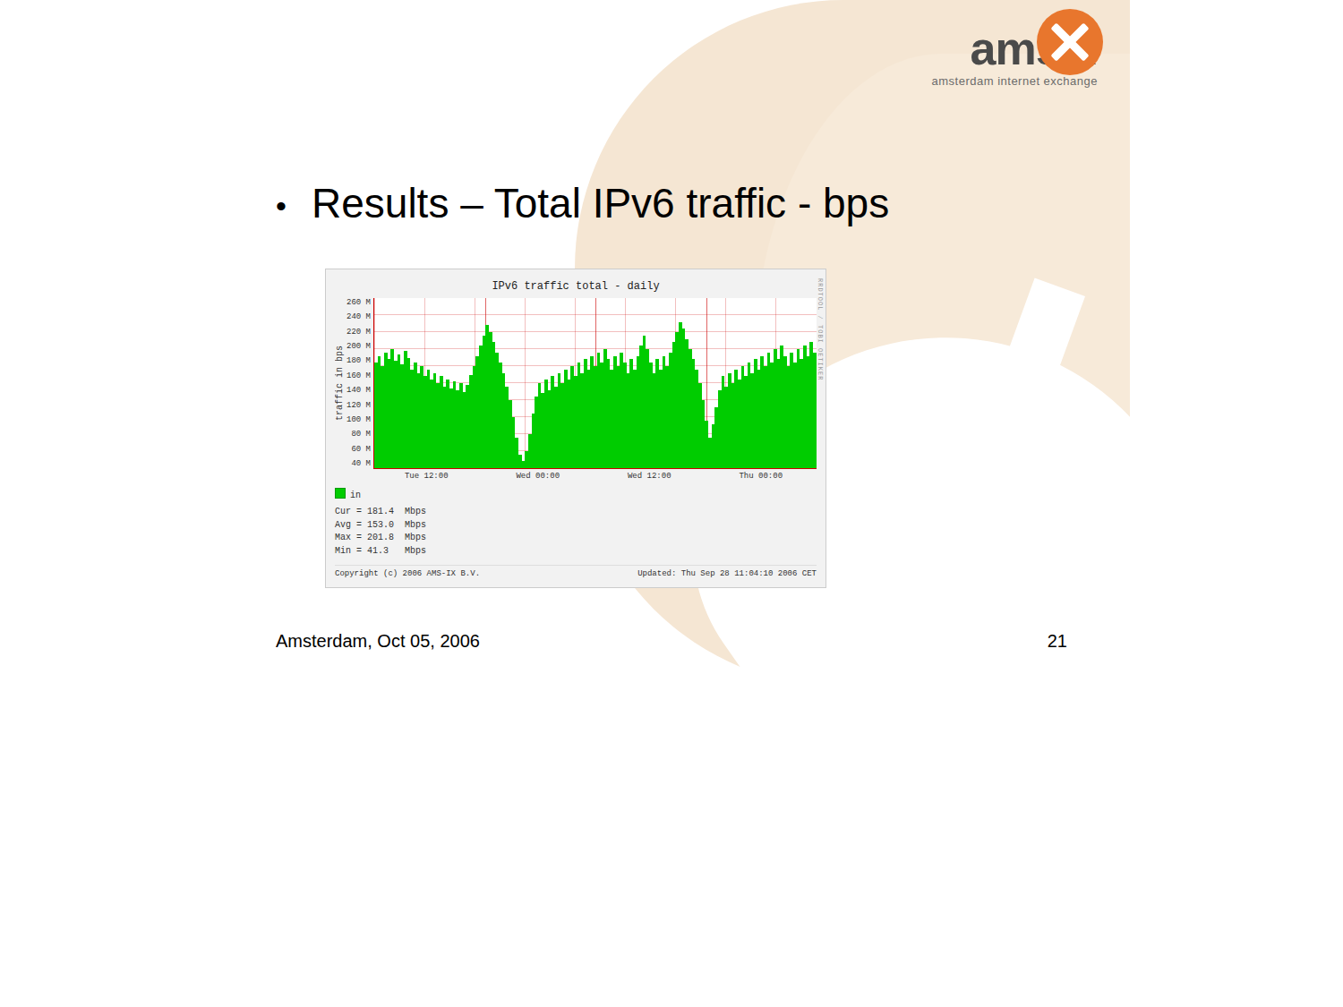amsix
amsterdam internet exchange
•Results – Total IPv6 traffic - bps
RRDTOOL / TOBI OETIKER
IPv6 traffic total - daily
traffic in bps
260 M
240 M
220 M
200 M
180 M
160 M
140 M
120 M
100 M
80 M
60 M
40 M
Tue 12:00
Wed 00:00
Wed 12:00
Thu 00:00
in
Cur = 181.4 Mbps
Avg = 153.0 Mbps
Max = 201.8 Mbps
Min = 41.3 Mbps
Copyright (c) 2006 AMS-IX B.V.
Updated: Thu Sep 28 11:04:10 2006 CET
Amsterdam, Oct 05, 2006
21